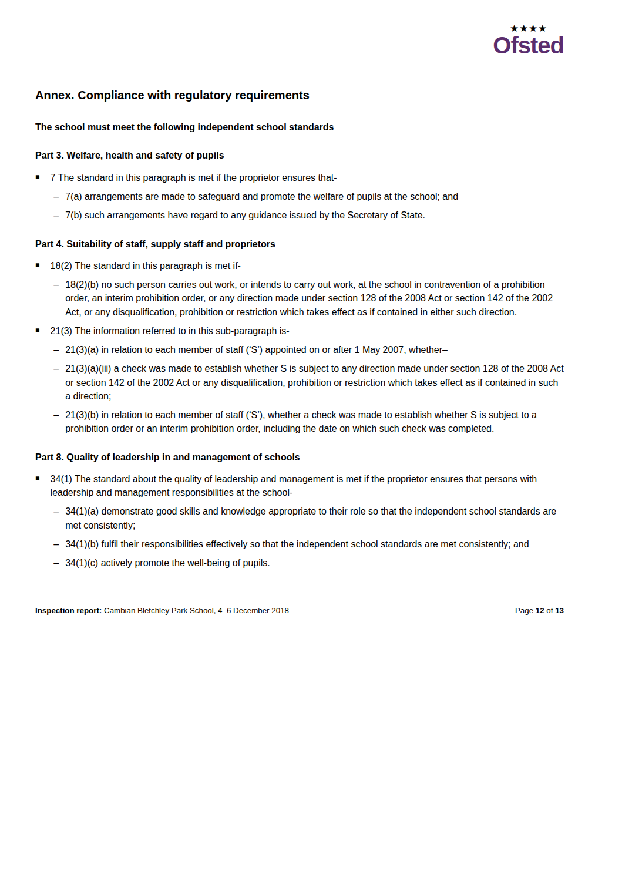★★★★
Ofsted
Annex. Compliance with regulatory requirements
The school must meet the following independent school standards
Part 3. Welfare, health and safety of pupils
7 The standard in this paragraph is met if the proprietor ensures that-
7(a) arrangements are made to safeguard and promote the welfare of pupils at the school; and
7(b) such arrangements have regard to any guidance issued by the Secretary of State.
Part 4. Suitability of staff, supply staff and proprietors
18(2) The standard in this paragraph is met if-
18(2)(b) no such person carries out work, or intends to carry out work, at the school in contravention of a prohibition order, an interim prohibition order, or any direction made under section 128 of the 2008 Act or section 142 of the 2002 Act, or any disqualification, prohibition or restriction which takes effect as if contained in either such direction.
21(3) The information referred to in this sub-paragraph is-
21(3)(a) in relation to each member of staff (‘S’) appointed on or after 1 May 2007, whether–
21(3)(a)(iii) a check was made to establish whether S is subject to any direction made under section 128 of the 2008 Act or section 142 of the 2002 Act or any disqualification, prohibition or restriction which takes effect as if contained in such a direction;
21(3)(b) in relation to each member of staff (‘S’), whether a check was made to establish whether S is subject to a prohibition order or an interim prohibition order, including the date on which such check was completed.
Part 8. Quality of leadership in and management of schools
34(1) The standard about the quality of leadership and management is met if the proprietor ensures that persons with leadership and management responsibilities at the school-
34(1)(a) demonstrate good skills and knowledge appropriate to their role so that the independent school standards are met consistently;
34(1)(b) fulfil their responsibilities effectively so that the independent school standards are met consistently; and
34(1)(c) actively promote the well-being of pupils.
Inspection report: Cambian Bletchley Park School, 4–6 December 2018
Page 12 of 13